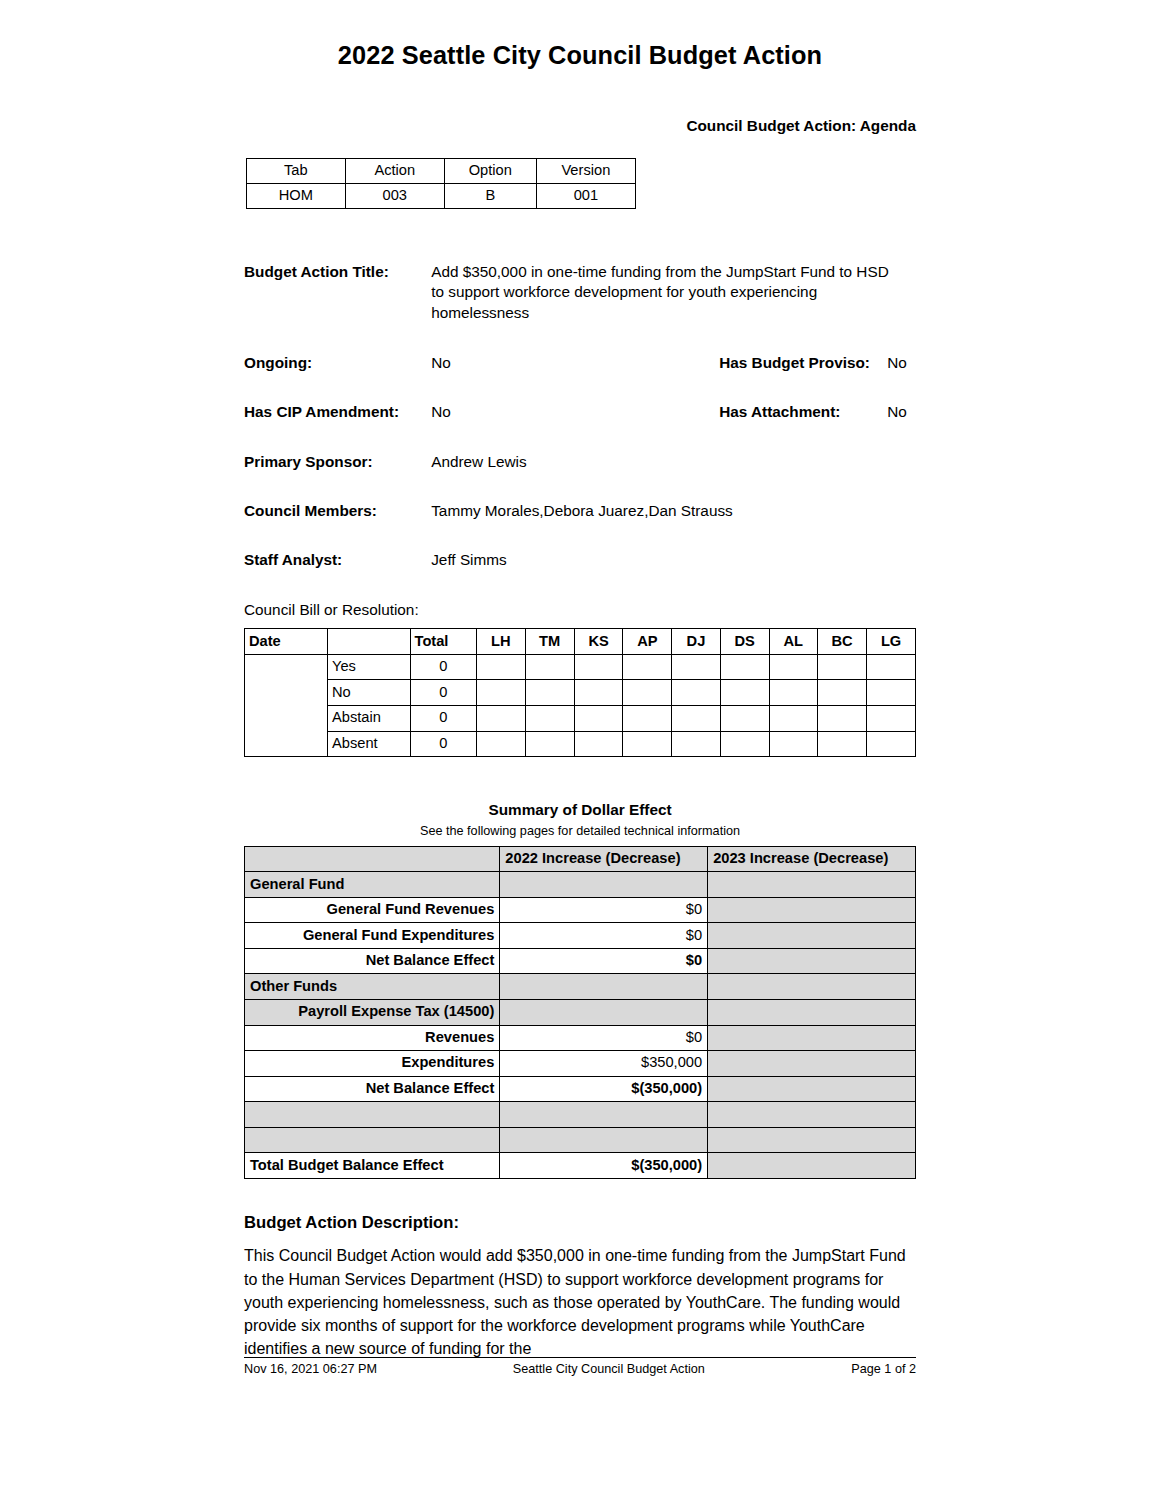2022 Seattle City Council Budget Action
Council Budget Action: Agenda
| Tab | Action | Option | Version |
| HOM | 003 | B | 001 |
Budget Action Title:
Add $350,000 in one-time funding from the JumpStart Fund to HSD to support workforce development for youth experiencing homelessness
Ongoing:
No
Has Budget Proviso:
No
Has CIP Amendment:
No
Has Attachment:
No
Primary Sponsor:
Andrew Lewis
Council Members:
Tammy Morales,Debora Juarez,Dan Strauss
Staff Analyst:
Jeff Simms
Council Bill or Resolution:
| Date | | Total | LH | TM | KS | AP | DJ | DS | AL | BC | LG |
| --- | --- | --- | --- | --- | --- | --- | --- | --- | --- | --- | --- |
| | Yes | 0 | | | | | | | | | |
| No | 0 | | | | | | | | | |
| Abstain | 0 | | | | | | | | | |
| Absent | 0 | | | | | | | | | |
Summary of Dollar Effect
See the following pages for detailed technical information
| | 2022 Increase (Decrease) | 2023 Increase (Decrease) |
| General Fund | | |
| General Fund Revenues | $0 | |
| General Fund Expenditures | $0 | |
| Net Balance Effect | $0 | |
| Other Funds | | |
| Payroll Expense Tax (14500) | | |
| Revenues | $0 | |
| Expenditures | $350,000 | |
| Net Balance Effect | $(350,000) | |
| Total Budget Balance Effect | $(350,000) | |
Budget Action Description:
This Council Budget Action would add $350,000 in one-time funding from the JumpStart Fund to the Human Services Department (HSD) to support workforce development programs for youth experiencing homelessness, such as those operated by YouthCare. The funding would provide six months of support for the workforce development programs while YouthCare identifies a new source of funding for the
Nov 16, 2021 06:27 PM
Seattle City Council Budget Action
Page 1 of 2